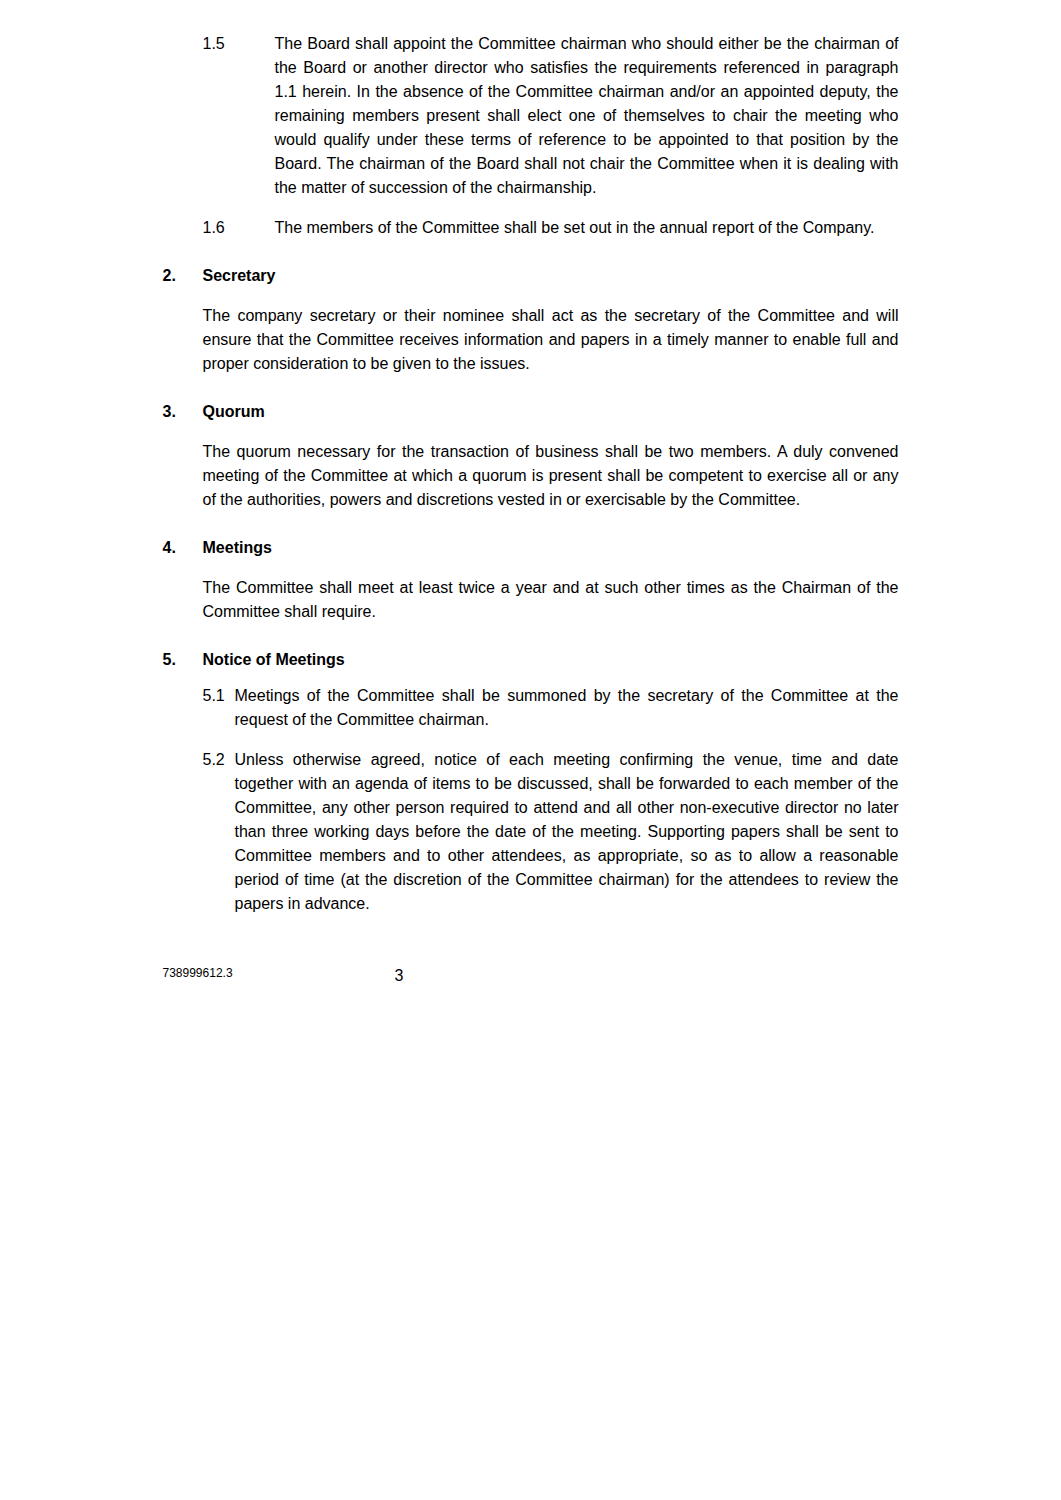1.5
The Board shall appoint the Committee chairman who should either be the chairman of the Board or another director who satisfies the requirements referenced in paragraph 1.1 herein. In the absence of the Committee chairman and/or an appointed deputy, the remaining members present shall elect one of themselves to chair the meeting who would qualify under these terms of reference to be appointed to that position by the Board. The chairman of the Board shall not chair the Committee when it is dealing with the matter of succession of the chairmanship.
1.6
The members of the Committee shall be set out in the annual report of the Company.
2. Secretary
The company secretary or their nominee shall act as the secretary of the Committee and will ensure that the Committee receives information and papers in a timely manner to enable full and proper consideration to be given to the issues.
3. Quorum
The quorum necessary for the transaction of business shall be two members. A duly convened meeting of the Committee at which a quorum is present shall be competent to exercise all or any of the authorities, powers and discretions vested in or exercisable by the Committee.
4. Meetings
The Committee shall meet at least twice a year and at such other times as the Chairman of the Committee shall require.
5. Notice of Meetings
5.1
Meetings of the Committee shall be summoned by the secretary of the Committee at the request of the Committee chairman.
5.2
Unless otherwise agreed, notice of each meeting confirming the venue, time and date together with an agenda of items to be discussed, shall be forwarded to each member of the Committee, any other person required to attend and all other non-executive director no later than three working days before the date of the meeting. Supporting papers shall be sent to Committee members and to other attendees, as appropriate, so as to allow a reasonable period of time (at the discretion of the Committee chairman) for the attendees to review the papers in advance.
738999612.3
3